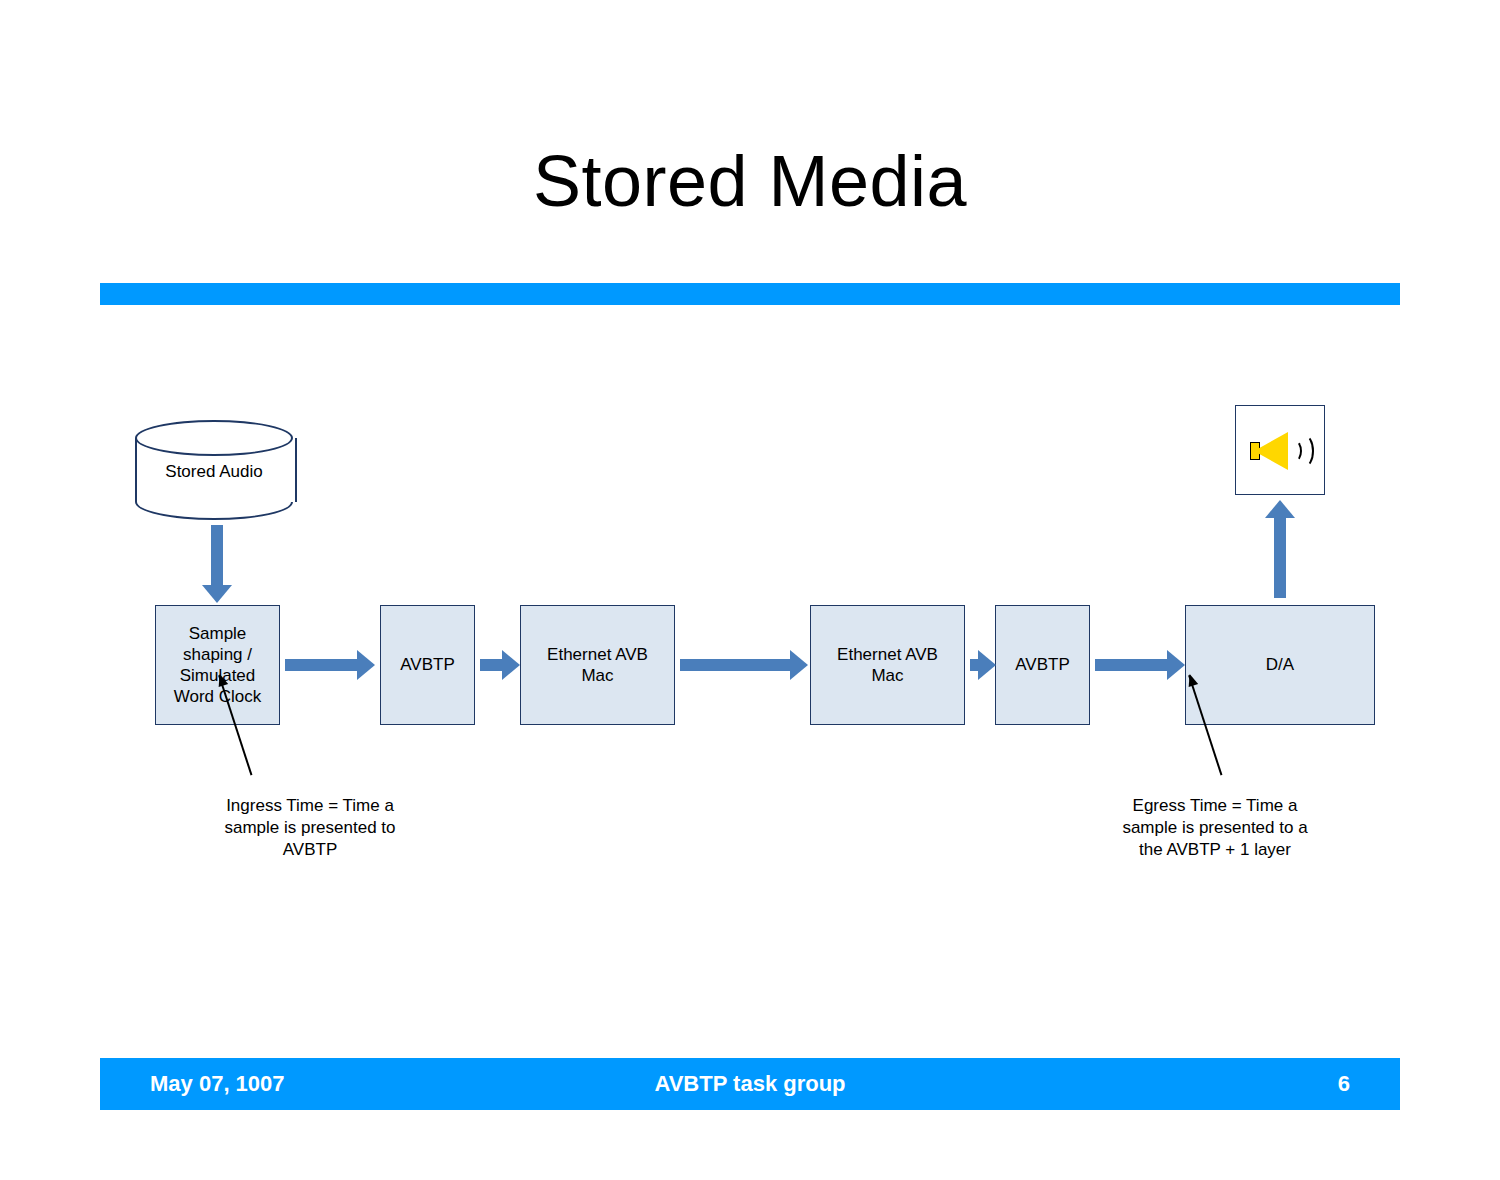Stored Media
Stored Audio
Sample
shaping /
Simulated
Word Clock
AVBTP
Ethernet AVB
Mac
Ethernet AVB
Mac
AVBTP
D/A
Ingress Time = Time a
sample is presented to
AVBTP
Egress Time = Time a
sample is presented to a
the AVBTP + 1 layer
May 07, 1007 AVBTP task group 6